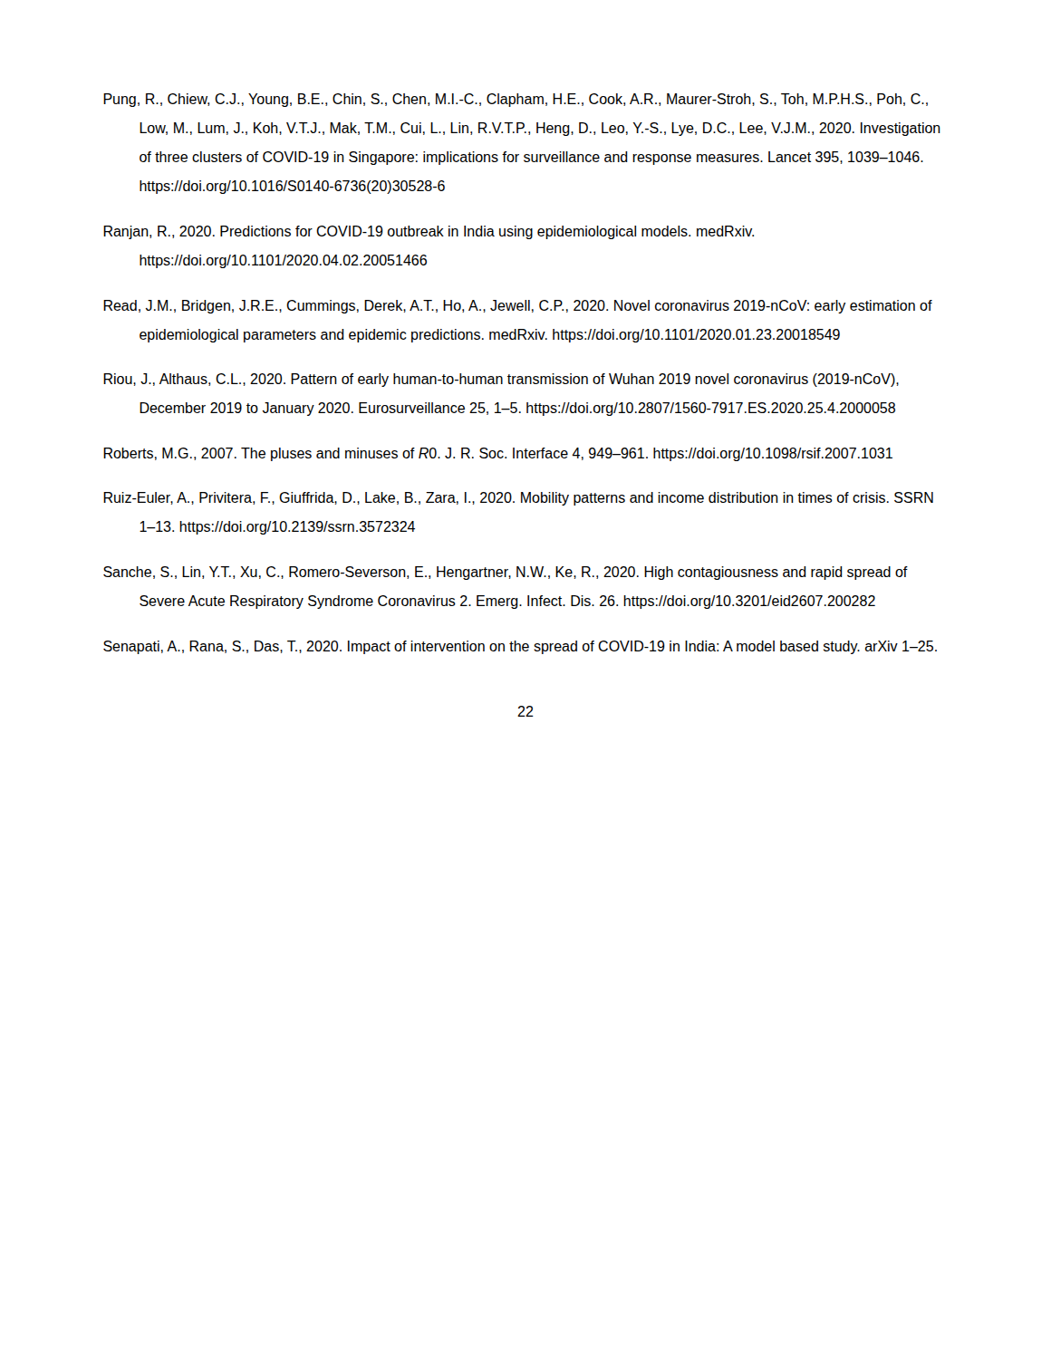Pung, R., Chiew, C.J., Young, B.E., Chin, S., Chen, M.I.-C., Clapham, H.E., Cook, A.R., Maurer-Stroh, S., Toh, M.P.H.S., Poh, C., Low, M., Lum, J., Koh, V.T.J., Mak, T.M., Cui, L., Lin, R.V.T.P., Heng, D., Leo, Y.-S., Lye, D.C., Lee, V.J.M., 2020. Investigation of three clusters of COVID-19 in Singapore: implications for surveillance and response measures. Lancet 395, 1039–1046. https://doi.org/10.1016/S0140-6736(20)30528-6
Ranjan, R., 2020. Predictions for COVID-19 outbreak in India using epidemiological models. medRxiv. https://doi.org/10.1101/2020.04.02.20051466
Read, J.M., Bridgen, J.R.E., Cummings, Derek, A.T., Ho, A., Jewell, C.P., 2020. Novel coronavirus 2019-nCoV: early estimation of epidemiological parameters and epidemic predictions. medRxiv. https://doi.org/10.1101/2020.01.23.20018549
Riou, J., Althaus, C.L., 2020. Pattern of early human-to-human transmission of Wuhan 2019 novel coronavirus (2019-nCoV), December 2019 to January 2020. Eurosurveillance 25, 1–5. https://doi.org/10.2807/1560-7917.ES.2020.25.4.2000058
Roberts, M.G., 2007. The pluses and minuses of R0. J. R. Soc. Interface 4, 949–961. https://doi.org/10.1098/rsif.2007.1031
Ruiz-Euler, A., Privitera, F., Giuffrida, D., Lake, B., Zara, I., 2020. Mobility patterns and income distribution in times of crisis. SSRN 1–13. https://doi.org/10.2139/ssrn.3572324
Sanche, S., Lin, Y.T., Xu, C., Romero-Severson, E., Hengartner, N.W., Ke, R., 2020. High contagiousness and rapid spread of Severe Acute Respiratory Syndrome Coronavirus 2. Emerg. Infect. Dis. 26. https://doi.org/10.3201/eid2607.200282
Senapati, A., Rana, S., Das, T., 2020. Impact of intervention on the spread of COVID-19 in India: A model based study. arXiv 1–25.
22